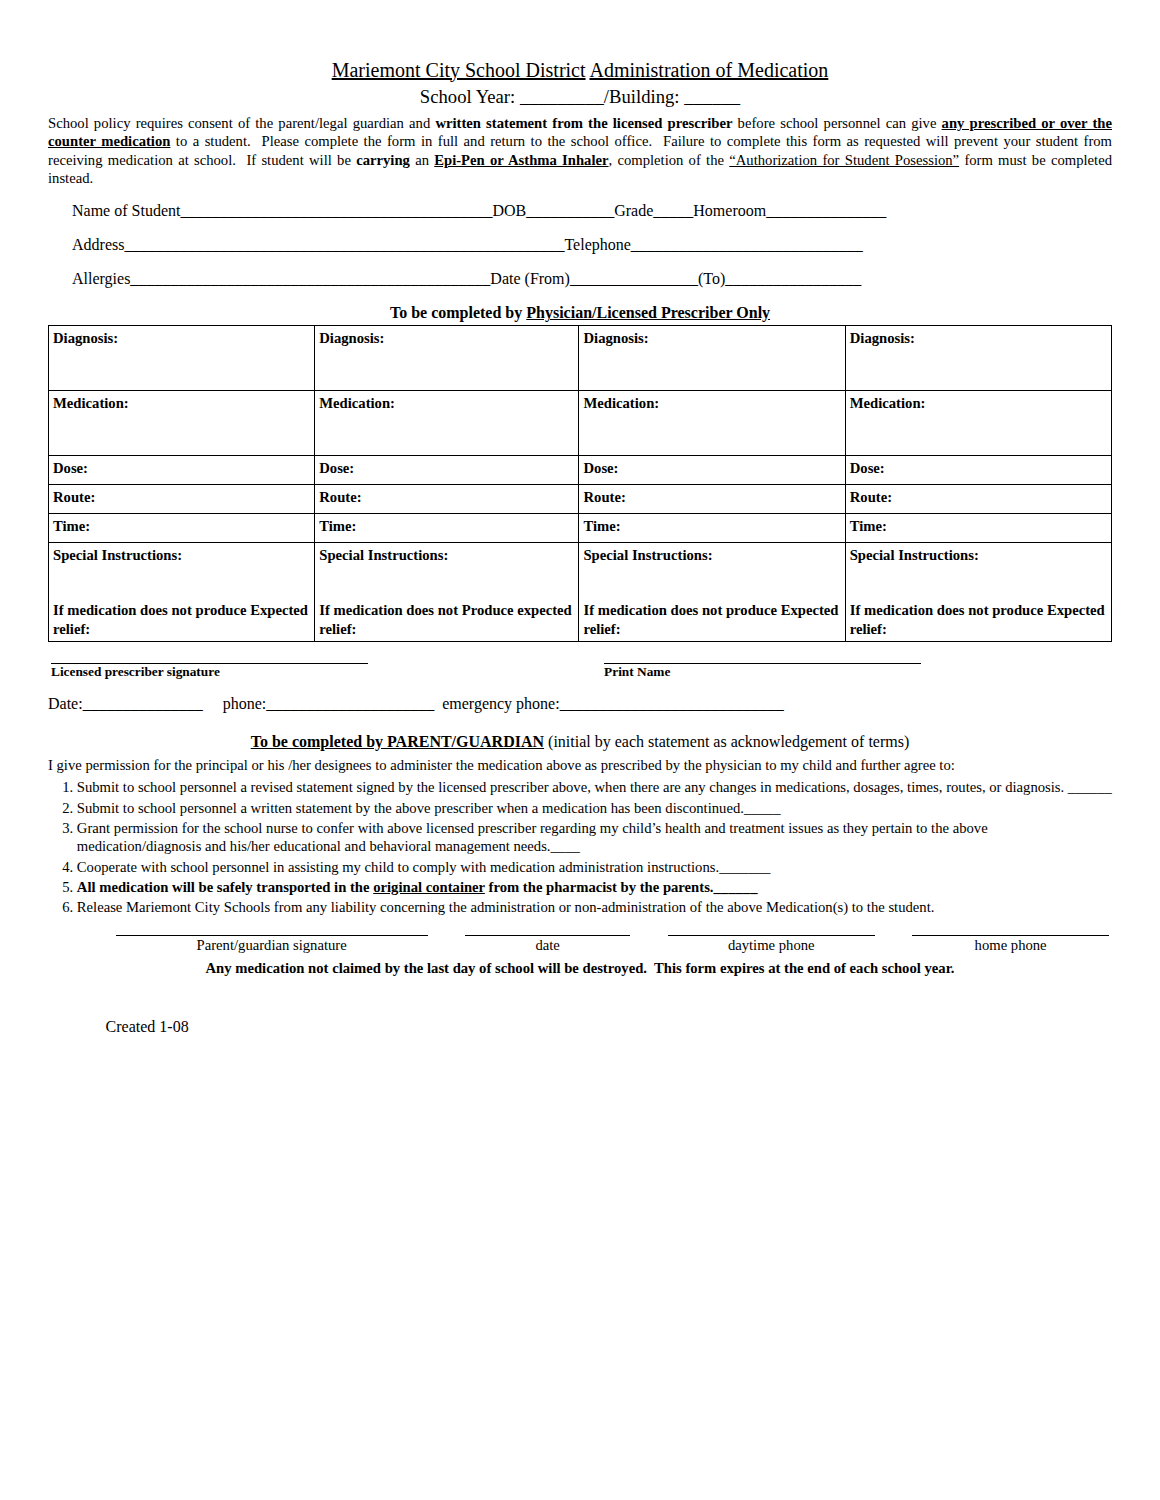Mariemont City School District Administration of Medication
School Year: _________/Building: ______
School policy requires consent of the parent/legal guardian and written statement from the licensed prescriber before school personnel can give any prescribed or over the counter medication to a student. Please complete the form in full and return to the school office. Failure to complete this form as requested will prevent your student from receiving medication at school. If student will be carrying an Epi-Pen or Asthma Inhaler, completion of the “Authorization for Student Posession” form must be completed instead.
Name of Student_______________________________________DOB___________Grade_____Homeroom_______________
Address_______________________________________________________Telephone_____________________________
Allergies_____________________________________________Date (From)________________(To)_________________
To be completed by Physician/Licensed Prescriber Only
| Diagnosis: | Diagnosis: | Diagnosis: | Diagnosis: |
| Medication: | Medication: | Medication: | Medication: |
| Dose: | Dose: | Dose: | Dose: |
| Route: | Route: | Route: | Route: |
| Time: | Time: | Time: | Time: |
| Special Instructions: If medication does not produce Expected relief: | Special Instructions: If medication does not Produce expected relief: | Special Instructions: If medication does not produce Expected relief: | Special Instructions: If medication does not produce Expected relief: |
| Licensed prescriber signature | | Print Name |
Date:_______________ phone:_____________________ emergency phone:____________________________
To be completed by PARENT/GUARDIAN (initial by each statement as acknowledgement of terms)
I give permission for the principal or his /her designees to administer the medication above as prescribed by the physician to my child and further agree to:
Submit to school personnel a revised statement signed by the licensed prescriber above, when there are any changes in medications, dosages, times, routes, or diagnosis. ______
Submit to school personnel a written statement by the above prescriber when a medication has been discontinued._____
Grant permission for the school nurse to confer with above licensed prescriber regarding my child’s health and treatment issues as they pertain to the above medication/diagnosis and his/her educational and behavioral management needs.____
Cooperate with school personnel in assisting my child to comply with medication administration instructions._______
All medication will be safely transported in the original container from the pharmacist by the parents.______
Release Mariemont City Schools from any liability concerning the administration or non-administration of the above Medication(s) to the student.
| | Parent/guardian signature | | date | | daytime phone | | home phone |
Any medication not claimed by the last day of school will be destroyed. This form expires at the end of each school year.
Created 1-08